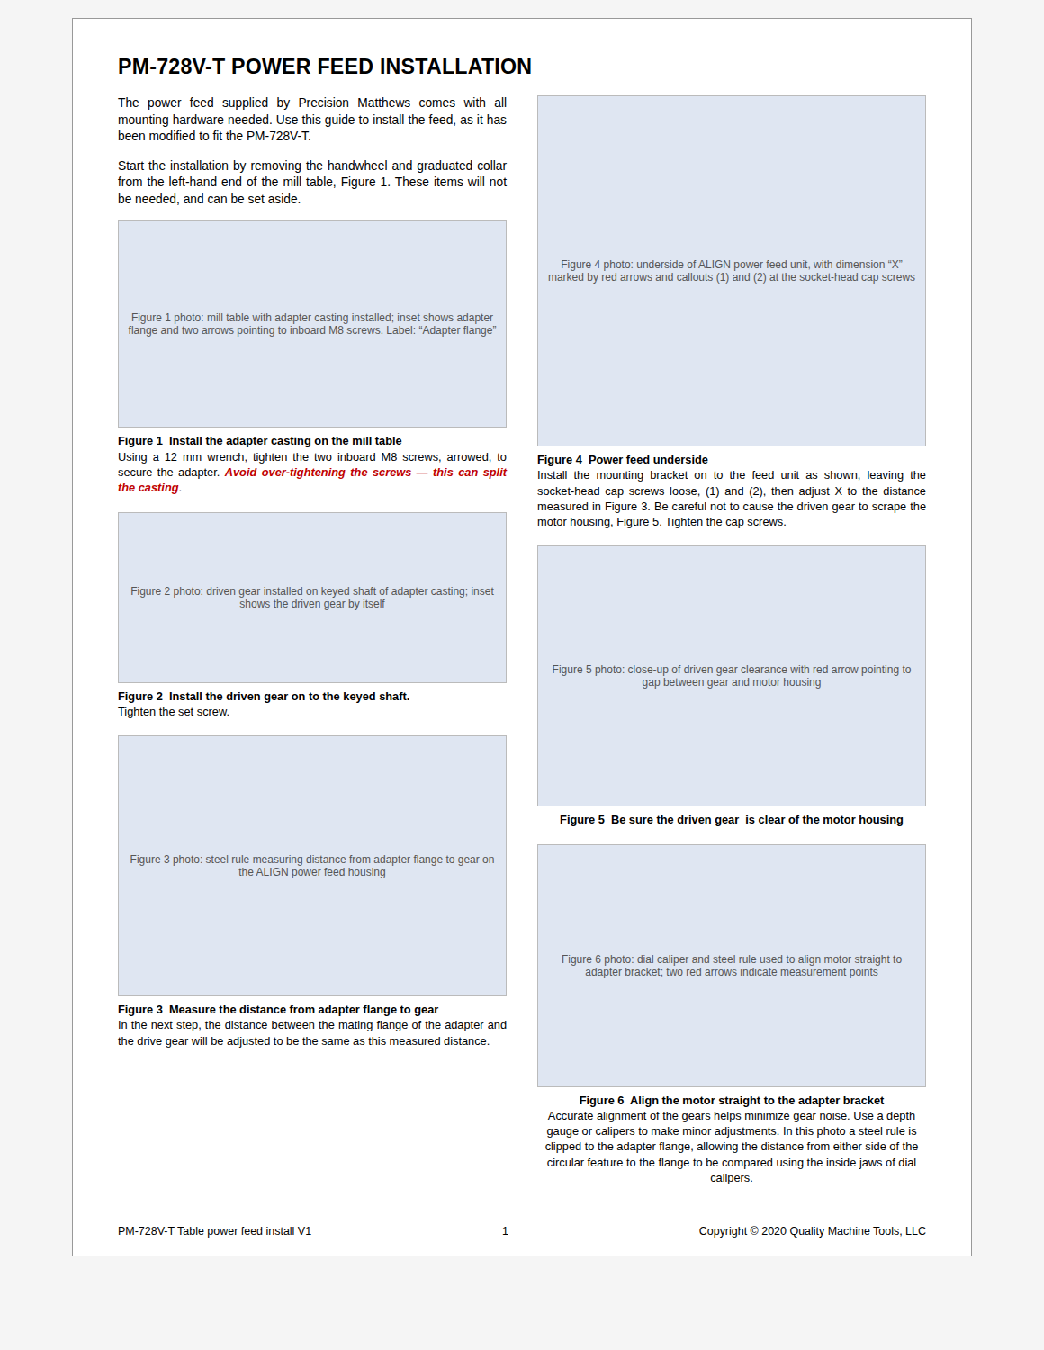PM-728V-T POWER FEED INSTALLATION
The power feed supplied by Precision Matthews comes with all mounting hardware needed. Use this guide to install the feed, as it has been modified to fit the PM-728V-T.
Start the installation by removing the handwheel and graduated collar from the left-hand end of the mill table, Figure 1. These items will not be needed, and can be set aside.
Figure 1 photo: mill table with adapter casting installed; inset shows adapter flange and two arrows pointing to inboard M8 screws. Label: “Adapter flange”
Figure 1 Install the adapter casting on the mill table
Using a 12 mm wrench, tighten the two inboard M8 screws, arrowed, to secure the adapter. Avoid over-tightening the screws — this can split the casting.
Figure 2 photo: driven gear installed on keyed shaft of adapter casting; inset shows the driven gear by itself
Figure 2 Install the driven gear on to the keyed shaft.
Tighten the set screw.
Figure 3 photo: steel rule measuring distance from adapter flange to gear on the ALIGN power feed housing
Figure 3 Measure the distance from adapter flange to gear
In the next step, the distance between the mating flange of the adapter and the drive gear will be adjusted to be the same as this measured distance.
Figure 4 photo: underside of ALIGN power feed unit, with dimension “X” marked by red arrows and callouts (1) and (2) at the socket-head cap screws
Figure 4 Power feed underside
Install the mounting bracket on to the feed unit as shown, leaving the socket-head cap screws loose, (1) and (2), then adjust X to the distance measured in Figure 3. Be careful not to cause the driven gear to scrape the motor housing, Figure 5. Tighten the cap screws.
Figure 5 photo: close-up of driven gear clearance with red arrow pointing to gap between gear and motor housing
Figure 5 Be sure the driven gear is clear of the motor housing
Figure 6 photo: dial caliper and steel rule used to align motor straight to adapter bracket; two red arrows indicate measurement points
Figure 6 Align the motor straight to the adapter bracket
Accurate alignment of the gears helps minimize gear noise. Use a depth gauge or calipers to make minor adjustments. In this photo a steel rule is clipped to the adapter flange, allowing the distance from either side of the circular feature to the flange to be compared using the inside jaws of dial calipers.
PM-728V-T Table power feed install V1
1
Copyright © 2020 Quality Machine Tools, LLC